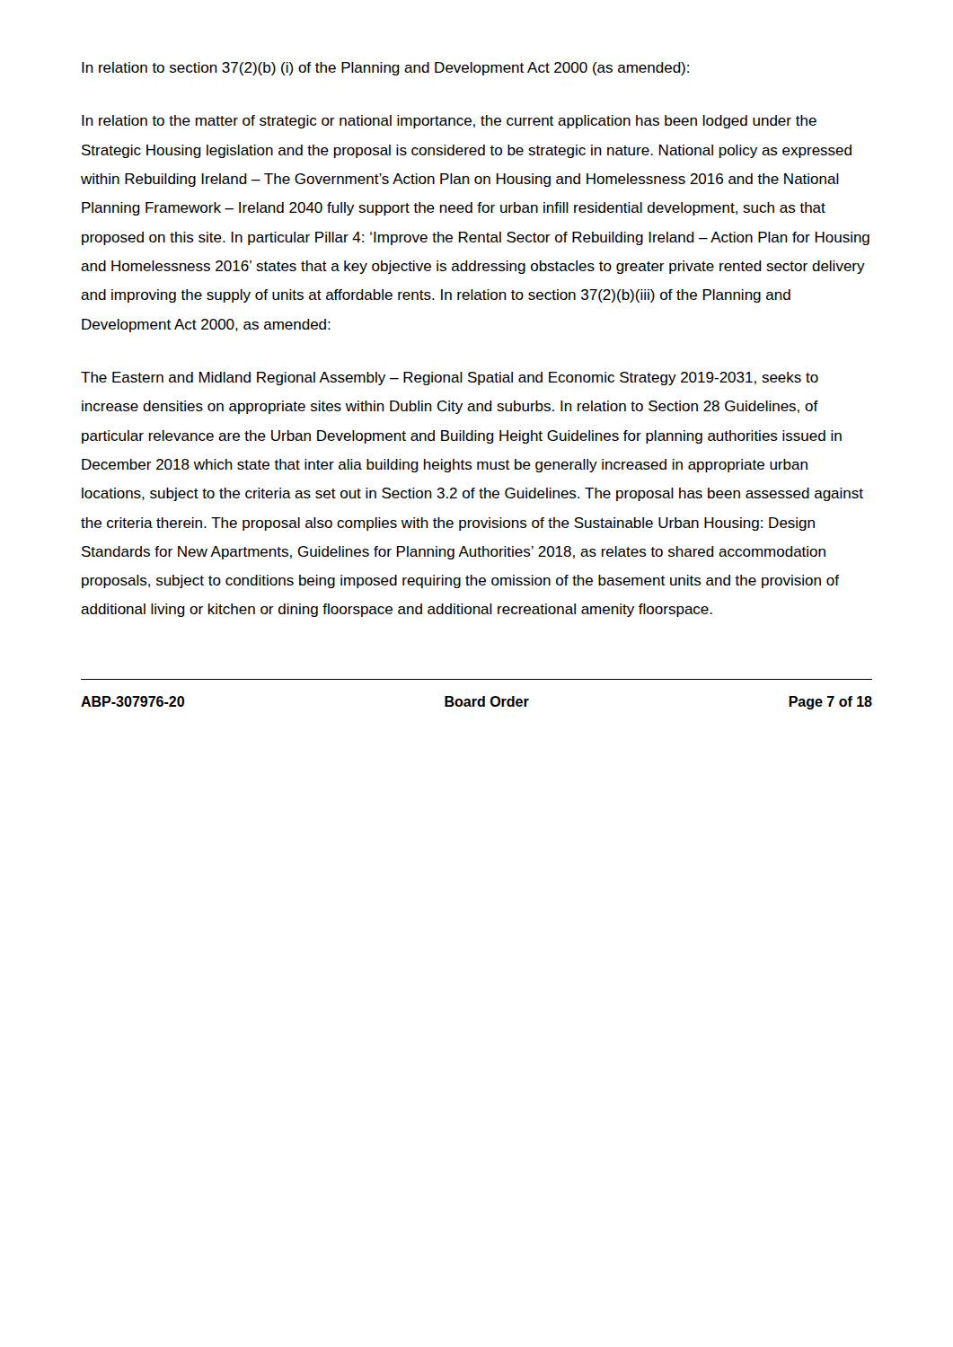In relation to section 37(2)(b) (i) of the Planning and Development Act 2000 (as amended):
In relation to the matter of strategic or national importance, the current application has been lodged under the Strategic Housing legislation and the proposal is considered to be strategic in nature. National policy as expressed within Rebuilding Ireland – The Government’s Action Plan on Housing and Homelessness 2016 and the National Planning Framework – Ireland 2040 fully support the need for urban infill residential development, such as that proposed on this site. In particular Pillar 4: ‘Improve the Rental Sector of Rebuilding Ireland – Action Plan for Housing and Homelessness 2016’ states that a key objective is addressing obstacles to greater private rented sector delivery and improving the supply of units at affordable rents. In relation to section 37(2)(b)(iii) of the Planning and Development Act 2000, as amended:
The Eastern and Midland Regional Assembly – Regional Spatial and Economic Strategy 2019-2031, seeks to increase densities on appropriate sites within Dublin City and suburbs. In relation to Section 28 Guidelines, of particular relevance are the Urban Development and Building Height Guidelines for planning authorities issued in December 2018 which state that inter alia building heights must be generally increased in appropriate urban locations, subject to the criteria as set out in Section 3.2 of the Guidelines. The proposal has been assessed against the criteria therein. The proposal also complies with the provisions of the Sustainable Urban Housing: Design Standards for New Apartments, Guidelines for Planning Authorities’ 2018, as relates to shared accommodation proposals, subject to conditions being imposed requiring the omission of the basement units and the provision of additional living or kitchen or dining floorspace and additional recreational amenity floorspace.
ABP-307976-20 Board Order Page 7 of 18